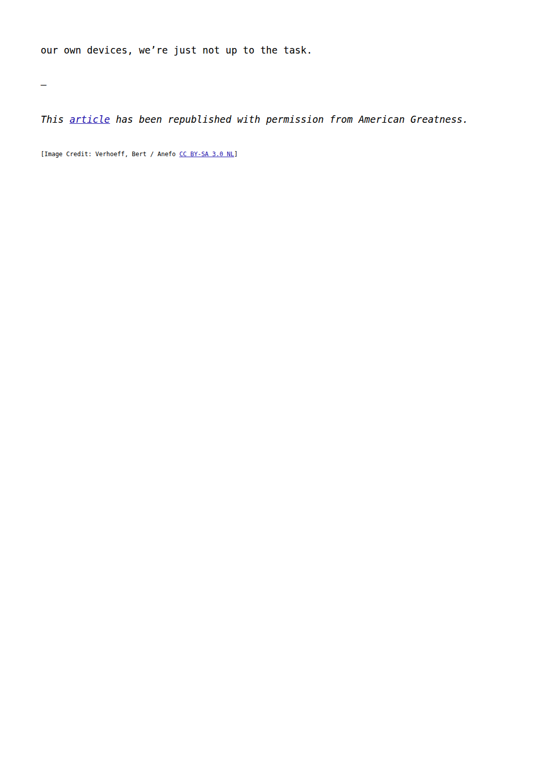our own devices, we’re just not up to the task.
—
This article has been republished with permission from American Greatness.
[Image Credit: Verhoeff, Bert / Anefo CC BY-SA 3.0 NL]